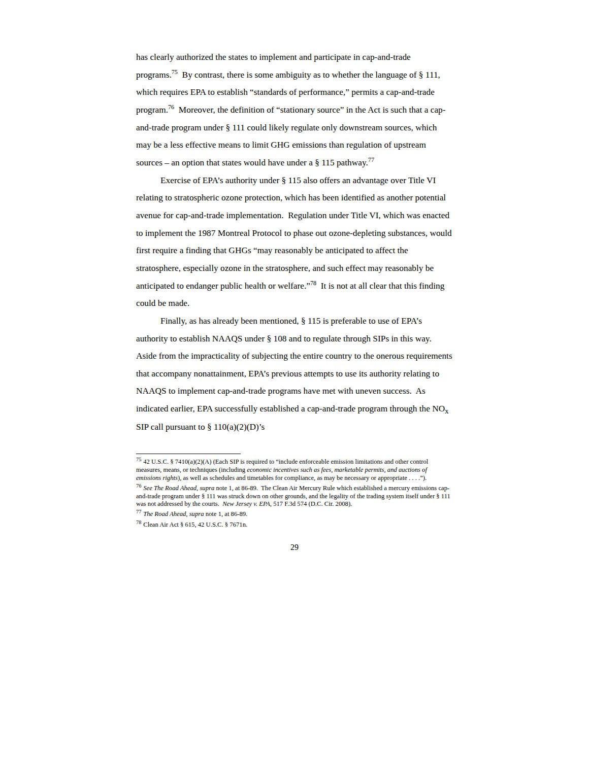has clearly authorized the states to implement and participate in cap-and-trade programs.75 By contrast, there is some ambiguity as to whether the language of § 111, which requires EPA to establish “standards of performance,” permits a cap-and-trade program.76 Moreover, the definition of “stationary source” in the Act is such that a cap-and-trade program under § 111 could likely regulate only downstream sources, which may be a less effective means to limit GHG emissions than regulation of upstream sources – an option that states would have under a § 115 pathway.77
Exercise of EPA’s authority under § 115 also offers an advantage over Title VI relating to stratospheric ozone protection, which has been identified as another potential avenue for cap-and-trade implementation. Regulation under Title VI, which was enacted to implement the 1987 Montreal Protocol to phase out ozone-depleting substances, would first require a finding that GHGs “may reasonably be anticipated to affect the stratosphere, especially ozone in the stratosphere, and such effect may reasonably be anticipated to endanger public health or welfare.”78 It is not at all clear that this finding could be made.
Finally, as has already been mentioned, § 115 is preferable to use of EPA’s authority to establish NAAQS under § 108 and to regulate through SIPs in this way. Aside from the impracticality of subjecting the entire country to the onerous requirements that accompany nonattainment, EPA’s previous attempts to use its authority relating to NAAQS to implement cap-and-trade programs have met with uneven success. As indicated earlier, EPA successfully established a cap-and-trade program through the NOx SIP call pursuant to § 110(a)(2)(D)’s
75 42 U.S.C. § 7410(a)(2)(A) (Each SIP is required to “include enforceable emission limitations and other control measures, means, or techniques (including economic incentives such as fees, marketable permits, and auctions of emissions rights), as well as schedules and timetables for compliance, as may be necessary or appropriate . . . .”).
76 See The Road Ahead, supra note 1, at 86-89. The Clean Air Mercury Rule which established a mercury emissions cap-and-trade program under § 111 was struck down on other grounds, and the legality of the trading system itself under § 111 was not addressed by the courts. New Jersey v. EPA, 517 F.3d 574 (D.C. Cir. 2008).
77 The Road Ahead, supra note 1, at 86-89.
78 Clean Air Act § 615, 42 U.S.C. § 7671n.
29